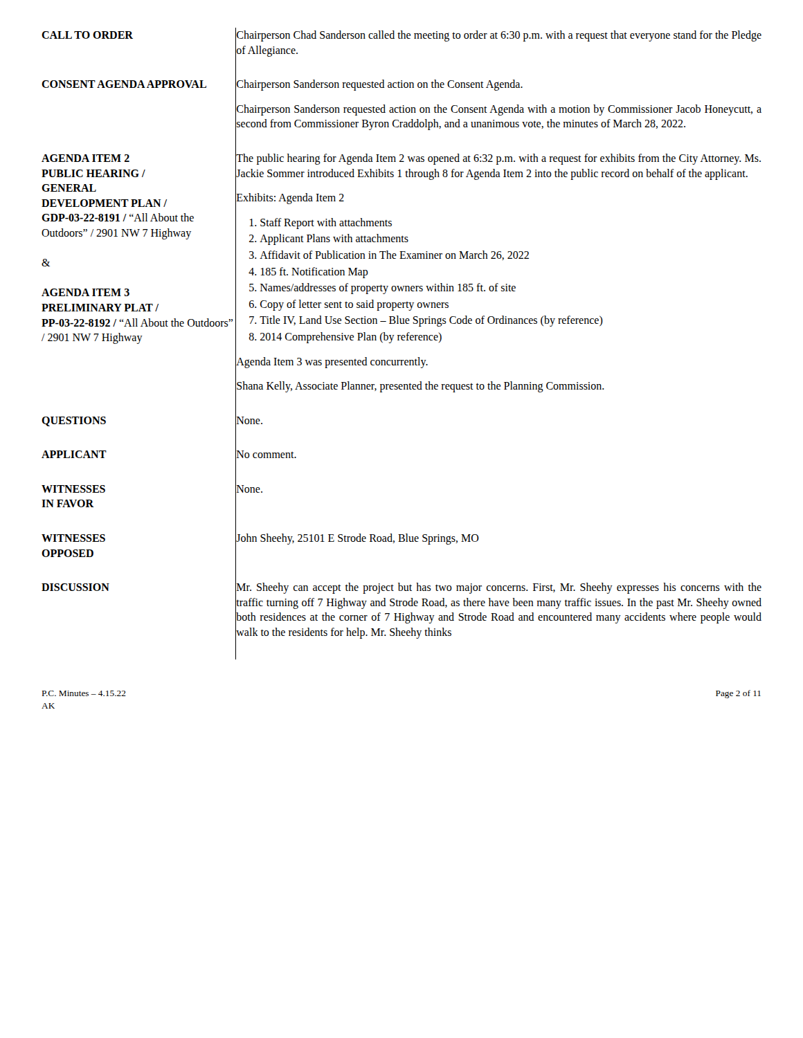| CALL TO ORDER | Chairperson Chad Sanderson called the meeting to order at 6:30 p.m. with a request that everyone stand for the Pledge of Allegiance. |
| CONSENT AGENDA APPROVAL | Chairperson Sanderson requested action on the Consent Agenda. Chairperson Sanderson requested action on the Consent Agenda with a motion by Commissioner Jacob Honeycutt, a second from Commissioner Byron Craddolph, and a unanimous vote, the minutes of March 28, 2022. |
| AGENDA ITEM 2 PUBLIC HEARING / GENERAL DEVELOPMENT PLAN / GDP-03-22-8191 / “All About the Outdoors” / 2901 NW 7 Highway & AGENDA ITEM 3 PRELIMINARY PLAT / PP-03-22-8192 / “All About the Outdoors” / 2901 NW 7 Highway | The public hearing for Agenda Item 2 was opened at 6:32 p.m. with a request for exhibits from the City Attorney. Ms. Jackie Sommer introduced Exhibits 1 through 8 for Agenda Item 2 into the public record on behalf of the applicant. Exhibits: Agenda Item 2 Staff Report with attachments Applicant Plans with attachments Affidavit of Publication in The Examiner on March 26, 2022 185 ft. Notification Map Names/addresses of property owners within 185 ft. of site Copy of letter sent to said property owners Title IV, Land Use Section – Blue Springs Code of Ordinances (by reference) 2014 Comprehensive Plan (by reference) Agenda Item 3 was presented concurrently. Shana Kelly, Associate Planner, presented the request to the Planning Commission. |
| QUESTIONS | None. |
| APPLICANT | No comment. |
| WITNESSES IN FAVOR | None. |
| WITNESSES OPPOSED | John Sheehy, 25101 E Strode Road, Blue Springs, MO |
| DISCUSSION | Mr. Sheehy can accept the project but has two major concerns. First, Mr. Sheehy expresses his concerns with the traffic turning off 7 Highway and Strode Road, as there have been many traffic issues. In the past Mr. Sheehy owned both residences at the corner of 7 Highway and Strode Road and encountered many accidents where people would walk to the residents for help. Mr. Sheehy thinks |
P.C. Minutes – 4.15.22
AK
Page 2 of 11